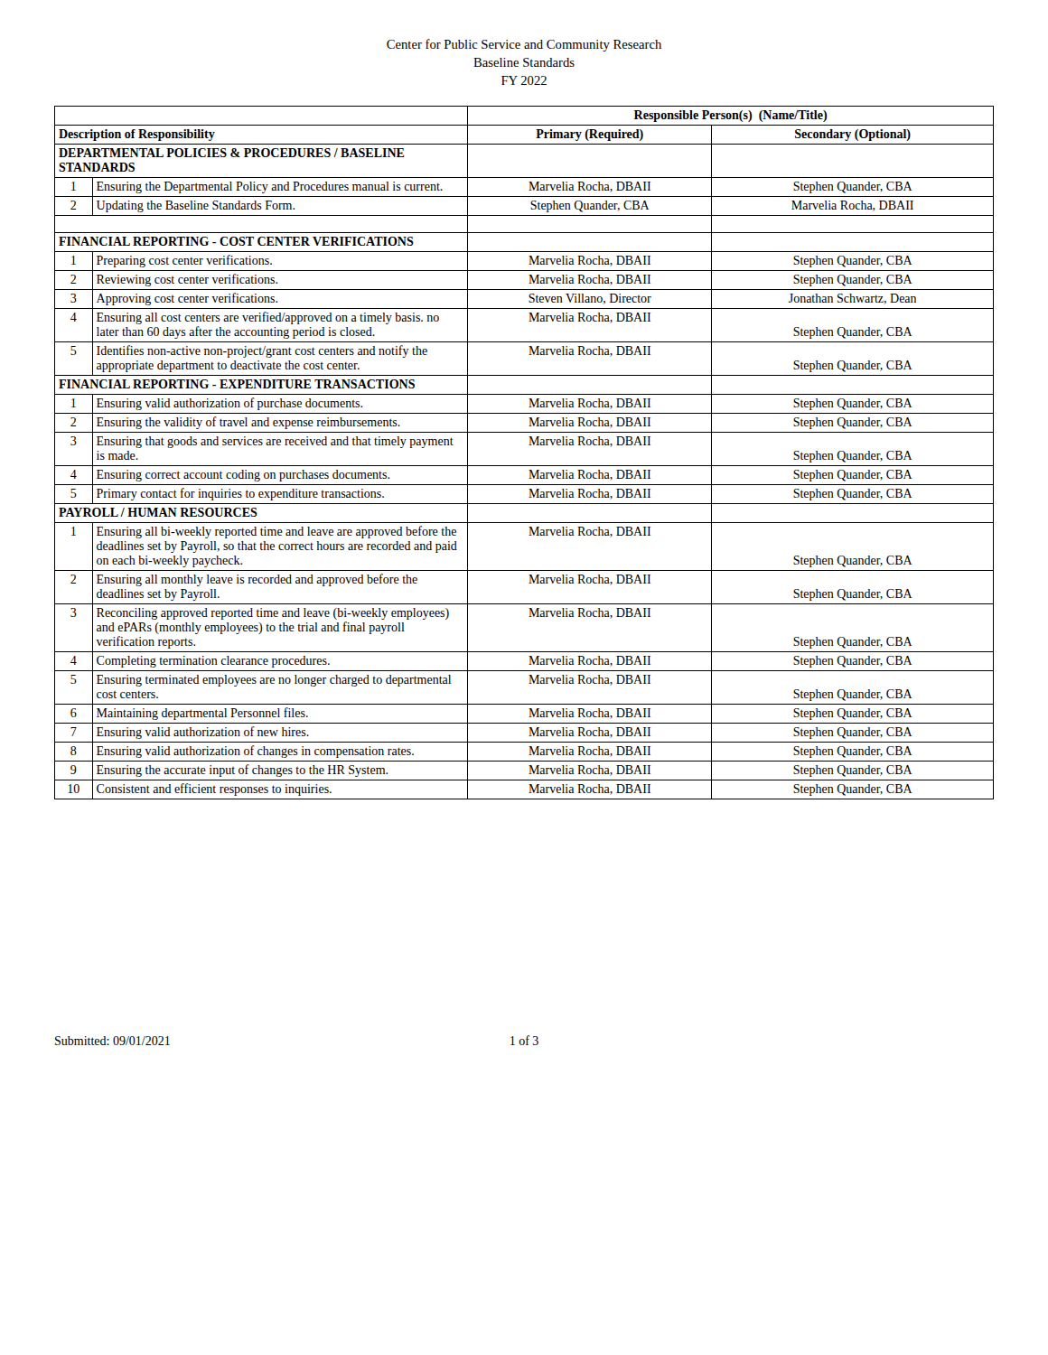Center for Public Service and Community Research
Baseline Standards
FY 2022
| | Responsible Person(s) (Name/Title) |
| Description of Responsibility | Primary (Required) | Secondary (Optional) |
| DEPARTMENTAL POLICIES & PROCEDURES / BASELINE STANDARDS | | |
| 1 | Ensuring the Departmental Policy and Procedures manual is current. | Marvelia Rocha, DBAII | Stephen Quander, CBA |
| 2 | Updating the Baseline Standards Form. | Stephen Quander, CBA | Marvelia Rocha, DBAII |
| FINANCIAL REPORTING - COST CENTER VERIFICATIONS | | |
| 1 | Preparing cost center verifications. | Marvelia Rocha, DBAII | Stephen Quander, CBA |
| 2 | Reviewing cost center verifications. | Marvelia Rocha, DBAII | Stephen Quander, CBA |
| 3 | Approving cost center verifications. | Steven Villano, Director | Jonathan Schwartz, Dean |
| 4 | Ensuring all cost centers are verified/approved on a timely basis. no later than 60 days after the accounting period is closed. | Marvelia Rocha, DBAII | Stephen Quander, CBA |
| 5 | Identifies non-active non-project/grant cost centers and notify the appropriate department to deactivate the cost center. | Marvelia Rocha, DBAII | Stephen Quander, CBA |
| FINANCIAL REPORTING - EXPENDITURE TRANSACTIONS | | |
| 1 | Ensuring valid authorization of purchase documents. | Marvelia Rocha, DBAII | Stephen Quander, CBA |
| 2 | Ensuring the validity of travel and expense reimbursements. | Marvelia Rocha, DBAII | Stephen Quander, CBA |
| 3 | Ensuring that goods and services are received and that timely payment is made. | Marvelia Rocha, DBAII | Stephen Quander, CBA |
| 4 | Ensuring correct account coding on purchases documents. | Marvelia Rocha, DBAII | Stephen Quander, CBA |
| 5 | Primary contact for inquiries to expenditure transactions. | Marvelia Rocha, DBAII | Stephen Quander, CBA |
| PAYROLL / HUMAN RESOURCES | | |
| 1 | Ensuring all bi-weekly reported time and leave are approved before the deadlines set by Payroll, so that the correct hours are recorded and paid on each bi-weekly paycheck. | Marvelia Rocha, DBAII | Stephen Quander, CBA |
| 2 | Ensuring all monthly leave is recorded and approved before the deadlines set by Payroll. | Marvelia Rocha, DBAII | Stephen Quander, CBA |
| 3 | Reconciling approved reported time and leave (bi-weekly employees) and ePARs (monthly employees) to the trial and final payroll verification reports. | Marvelia Rocha, DBAII | Stephen Quander, CBA |
| 4 | Completing termination clearance procedures. | Marvelia Rocha, DBAII | Stephen Quander, CBA |
| 5 | Ensuring terminated employees are no longer charged to departmental cost centers. | Marvelia Rocha, DBAII | Stephen Quander, CBA |
| 6 | Maintaining departmental Personnel files. | Marvelia Rocha, DBAII | Stephen Quander, CBA |
| 7 | Ensuring valid authorization of new hires. | Marvelia Rocha, DBAII | Stephen Quander, CBA |
| 8 | Ensuring valid authorization of changes in compensation rates. | Marvelia Rocha, DBAII | Stephen Quander, CBA |
| 9 | Ensuring the accurate input of changes to the HR System. | Marvelia Rocha, DBAII | Stephen Quander, CBA |
| 10 | Consistent and efficient responses to inquiries. | Marvelia Rocha, DBAII | Stephen Quander, CBA |
Submitted: 09/01/2021 1 of 3